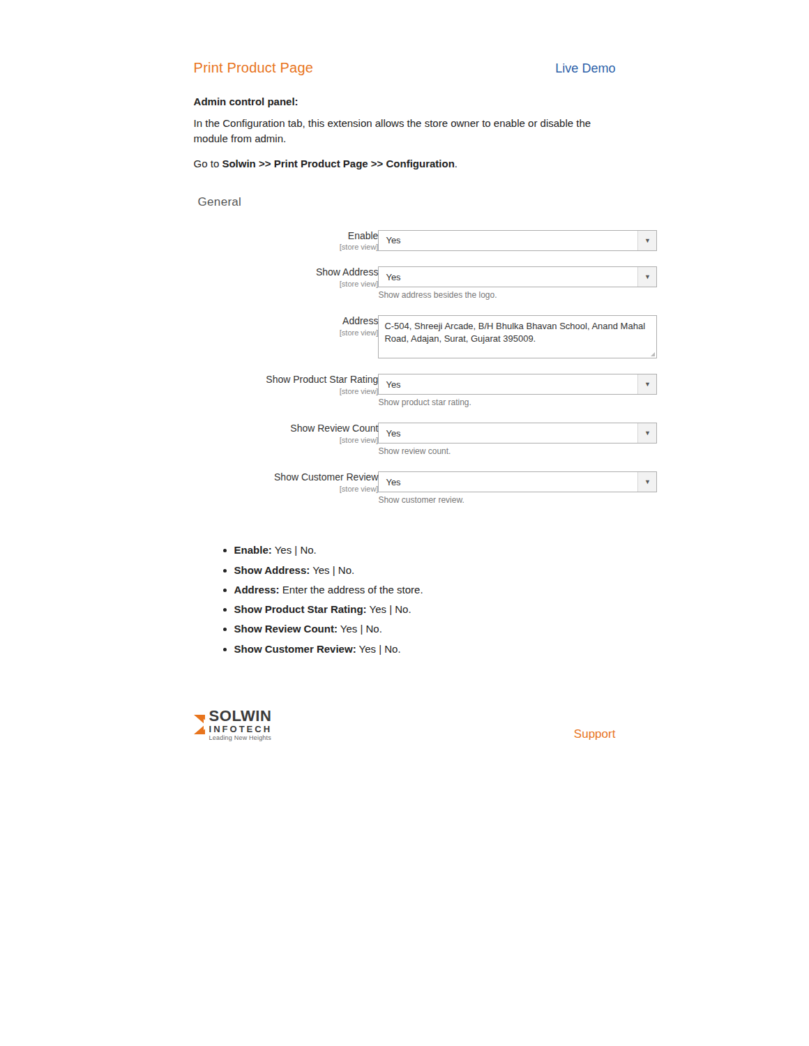Print Product Page Live Demo
Admin control panel:
In the Configuration tab, this extension allows the store owner to enable or disable the module from admin.
Go to Solwin >> Print Product Page >> Configuration.
General
| Enable [store view] | Yes ▼ |
| Show Address [store view] | Yes ▼ Show address besides the logo. |
| Address [store view] | C-504, Shreeji Arcade, B/H Bhulka Bhavan School, Anand Mahal Road, Adajan, Surat, Gujarat 395009. |
| Show Product Star Rating [store view] | Yes ▼ Show product star rating. |
| Show Review Count [store view] | Yes ▼ Show review count. |
| Show Customer Review [store view] | Yes ▼ Show customer review. |
Enable: Yes | No.
Show Address: Yes | No.
Address: Enter the address of the store.
Show Product Star Rating: Yes | No.
Show Review Count: Yes | No.
Show Customer Review: Yes | No.
SOLWIN INFOTECH Leading New Heights
Support